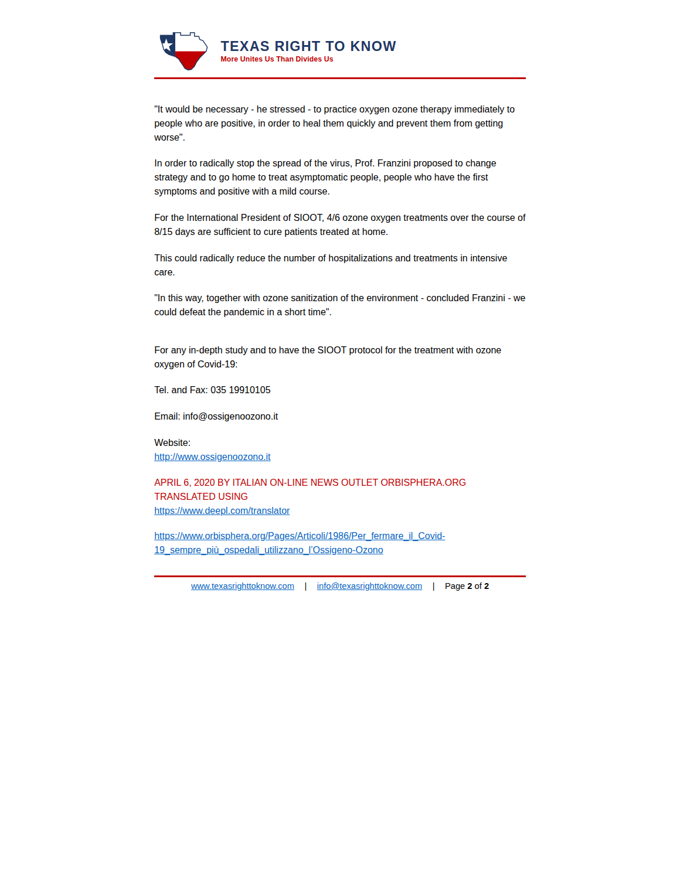TEXAS RIGHT TO KNOW
More Unites Us Than Divides Us
"It would be necessary - he stressed - to practice oxygen ozone therapy immediately to people who are positive, in order to heal them quickly and prevent them from getting worse".
In order to radically stop the spread of the virus, Prof. Franzini proposed to change strategy and to go home to treat asymptomatic people, people who have the first symptoms and positive with a mild course.
For the International President of SIOOT, 4/6 ozone oxygen treatments over the course of 8/15 days are sufficient to cure patients treated at home.
This could radically reduce the number of hospitalizations and treatments in intensive care.
"In this way, together with ozone sanitization of the environment - concluded Franzini - we could defeat the pandemic in a short time".
For any in-depth study and to have the SIOOT protocol for the treatment with ozone oxygen of Covid-19:
Tel. and Fax: 035 19910105
Email: info@ossigenoozono.it
Website:
http://www.ossigenoozono.it
APRIL 6, 2020 BY ITALIAN ON-LINE NEWS OUTLET ORBISPHERA.ORG TRANSLATED USING
https://www.deepl.com/translator
https://www.orbisphera.org/Pages/Articoli/1986/Per_fermare_il_Covid-19_sempre_più_ospedali_utilizzano_l’Ossigeno-Ozono
www.texasrighttoknow.com | info@texasrighttoknow.com | Page 2 of 2